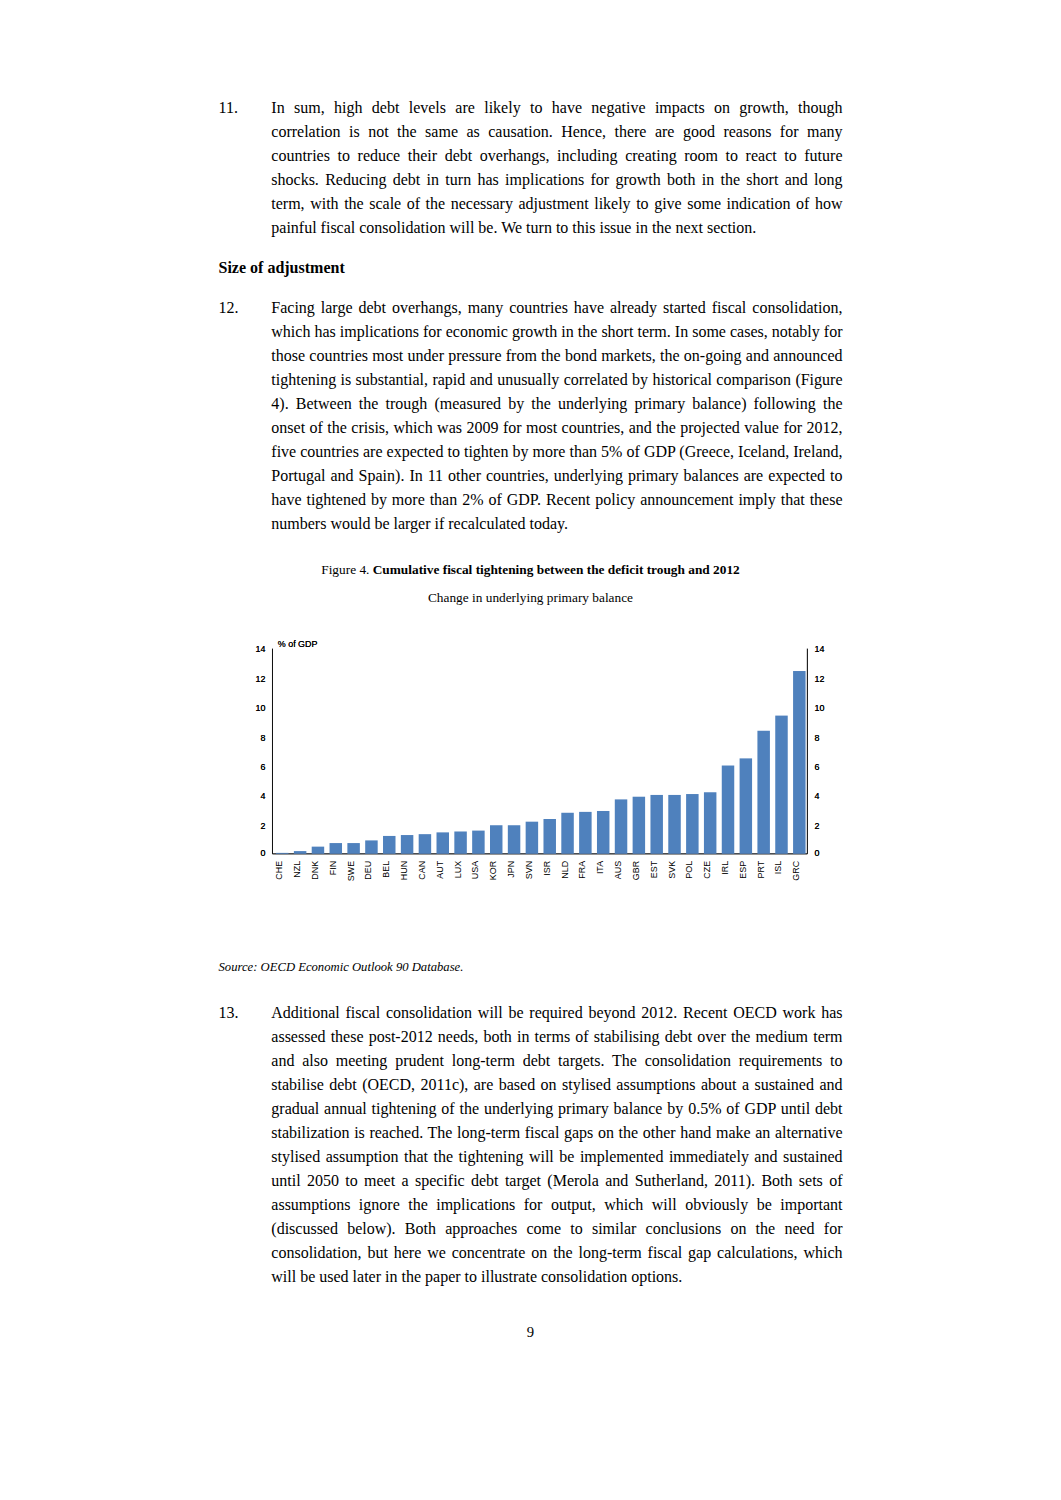11.
In sum, high debt levels are likely to have negative impacts on growth, though correlation is not the same as causation. Hence, there are good reasons for many countries to reduce their debt overhangs, including creating room to react to future shocks. Reducing debt in turn has implications for growth both in the short and long term, with the scale of the necessary adjustment likely to give some indication of how painful fiscal consolidation will be. We turn to this issue in the next section.
Size of adjustment
12.
Facing large debt overhangs, many countries have already started fiscal consolidation, which has implications for economic growth in the short term. In some cases, notably for those countries most under pressure from the bond markets, the on-going and announced tightening is substantial, rapid and unusually correlated by historical comparison (Figure 4). Between the trough (measured by the underlying primary balance) following the onset of the crisis, which was 2009 for most countries, and the projected value for 2012, five countries are expected to tighten by more than 5% of GDP (Greece, Iceland, Ireland, Portugal and Spain). In 11 other countries, underlying primary balances are expected to have tightened by more than 2% of GDP. Recent policy announcement imply that these numbers would be larger if recalculated today.
Figure 4. Cumulative fiscal tightening between the deficit trough and 2012
Change in underlying primary balance
14 12 10 8 6 4 2 0 14 12 10 8 6 4 2 0 % of GDP % of GDP 14 12 10 8 6 4 2 0 14 12 10 8 6 4 2 0 CHE NZL DNK FIN SWE DEU BEL HUN CAN AUT LUX USA KOR JPN SVN ISR NLD FRA ITA AUS GBR EST SVK POL CZE IRL ESP PRT ISL GRC
Source: OECD Economic Outlook 90 Database.
13.
Additional fiscal consolidation will be required beyond 2012. Recent OECD work has assessed these post-2012 needs, both in terms of stabilising debt over the medium term and also meeting prudent long-term debt targets. The consolidation requirements to stabilise debt (OECD, 2011c), are based on stylised assumptions about a sustained and gradual annual tightening of the underlying primary balance by 0.5% of GDP until debt stabilization is reached. The long-term fiscal gaps on the other hand make an alternative stylised assumption that the tightening will be implemented immediately and sustained until 2050 to meet a specific debt target (Merola and Sutherland, 2011). Both sets of assumptions ignore the implications for output, which will obviously be important (discussed below). Both approaches come to similar conclusions on the need for consolidation, but here we concentrate on the long-term fiscal gap calculations, which will be used later in the paper to illustrate consolidation options.
9